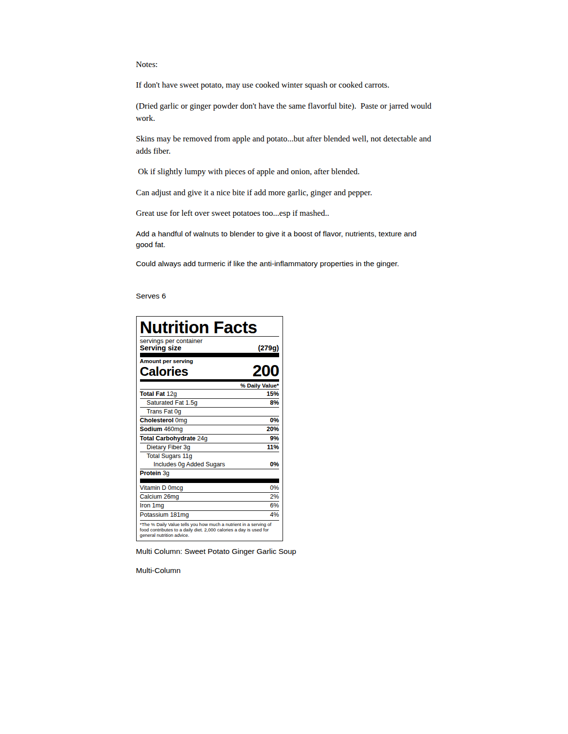Notes:
If don't have sweet potato, may use cooked winter squash or cooked carrots.
(Dried garlic or ginger powder don't have the same flavorful bite). Paste or jarred would work.
Skins may be removed from apple and potato...but after blended well, not detectable and adds fiber.
Ok if slightly lumpy with pieces of apple and onion, after blended.
Can adjust and give it a nice bite if add more garlic, ginger and pepper.
Great use for left over sweet potatoes too...esp if mashed..
Add a handful of walnuts to blender to give it a boost of flavor, nutrients, texture and good fat.
Could always add turmeric if like the anti-inflammatory properties in the ginger.
Serves 6
Nutrition Facts
servings per container
Serving size(279g)
Amount per serving
Calories 200
% Daily Value*
| Total Fat 12g | 15% |
| Saturated Fat 1.5g | 8% |
| Trans Fat 0g | |
| Cholesterol 0mg | 0% |
| Sodium 460mg | 20% |
| Total Carbohydrate 24g | 9% |
| Dietary Fiber 3g | 11% |
| Total Sugars 11g | |
| Includes 0g Added Sugars | 0% |
| Protein 3g | |
| Vitamin D 0mcg | 0% |
| Calcium 26mg | 2% |
| Iron 1mg | 6% |
| Potassium 181mg | 4% |
*The % Daily Value tells you how much a nutrient in a serving of food contributes to a daily diet. 2,000 calories a day is used for general nutrition advice.
Multi Column: Sweet Potato Ginger Garlic Soup
Multi-Column